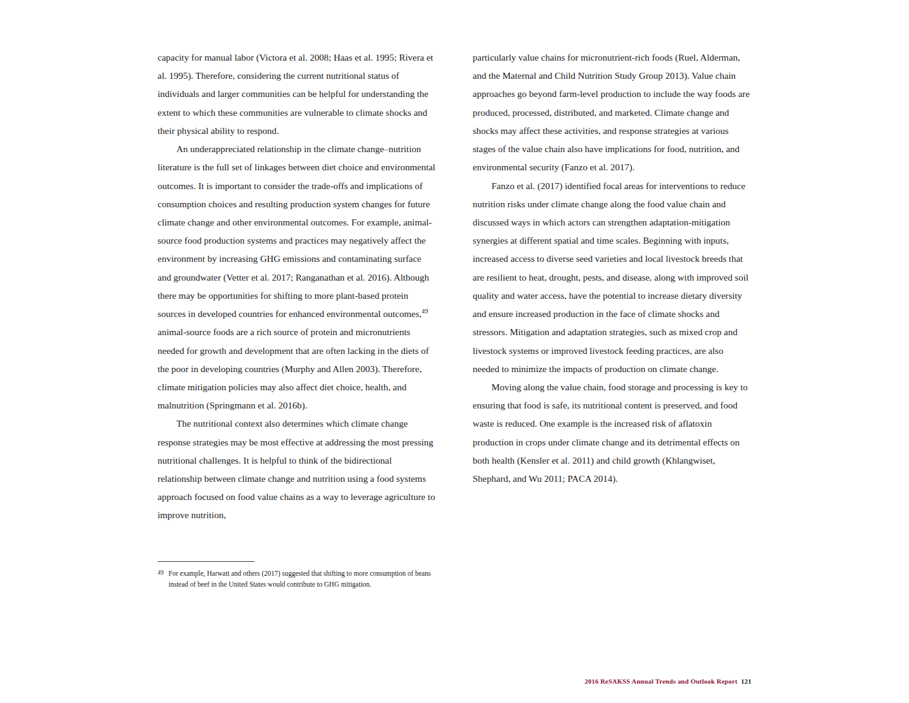capacity for manual labor (Victora et al. 2008; Haas et al. 1995; Rivera et al. 1995). Therefore, considering the current nutritional status of individuals and larger communities can be helpful for understanding the extent to which these communities are vulnerable to climate shocks and their physical ability to respond.
An underappreciated relationship in the climate change–nutrition literature is the full set of linkages between diet choice and environmental outcomes. It is important to consider the trade-offs and implications of consumption choices and resulting production system changes for future climate change and other environmental outcomes. For example, animal-source food production systems and practices may negatively affect the environment by increasing GHG emissions and contaminating surface and groundwater (Vetter et al. 2017; Ranganathan et al. 2016). Although there may be opportunities for shifting to more plant-based protein sources in developed countries for enhanced environmental outcomes,49 animal-source foods are a rich source of protein and micronutrients needed for growth and development that are often lacking in the diets of the poor in developing countries (Murphy and Allen 2003). Therefore, climate mitigation policies may also affect diet choice, health, and malnutrition (Springmann et al. 2016b).
The nutritional context also determines which climate change response strategies may be most effective at addressing the most pressing nutritional challenges. It is helpful to think of the bidirectional relationship between climate change and nutrition using a food systems approach focused on food value chains as a way to leverage agriculture to improve nutrition,
particularly value chains for micronutrient-rich foods (Ruel, Alderman, and the Maternal and Child Nutrition Study Group 2013). Value chain approaches go beyond farm-level production to include the way foods are produced, processed, distributed, and marketed. Climate change and shocks may affect these activities, and response strategies at various stages of the value chain also have implications for food, nutrition, and environmental security (Fanzo et al. 2017).
Fanzo et al. (2017) identified focal areas for interventions to reduce nutrition risks under climate change along the food value chain and discussed ways in which actors can strengthen adaptation-mitigation synergies at different spatial and time scales. Beginning with inputs, increased access to diverse seed varieties and local livestock breeds that are resilient to heat, drought, pests, and disease, along with improved soil quality and water access, have the potential to increase dietary diversity and ensure increased production in the face of climate shocks and stressors. Mitigation and adaptation strategies, such as mixed crop and livestock systems or improved livestock feeding practices, are also needed to minimize the impacts of production on climate change.
Moving along the value chain, food storage and processing is key to ensuring that food is safe, its nutritional content is preserved, and food waste is reduced. One example is the increased risk of aflatoxin production in crops under climate change and its detrimental effects on both health (Kensler et al. 2011) and child growth (Khlangwiset, Shephard, and Wu 2011; PACA 2014).
49 For example, Harwatt and others (2017) suggested that shifting to more consumption of beans instead of beef in the United States would contribute to GHG mitigation.
2016 ReSAKSS Annual Trends and Outlook Report 121